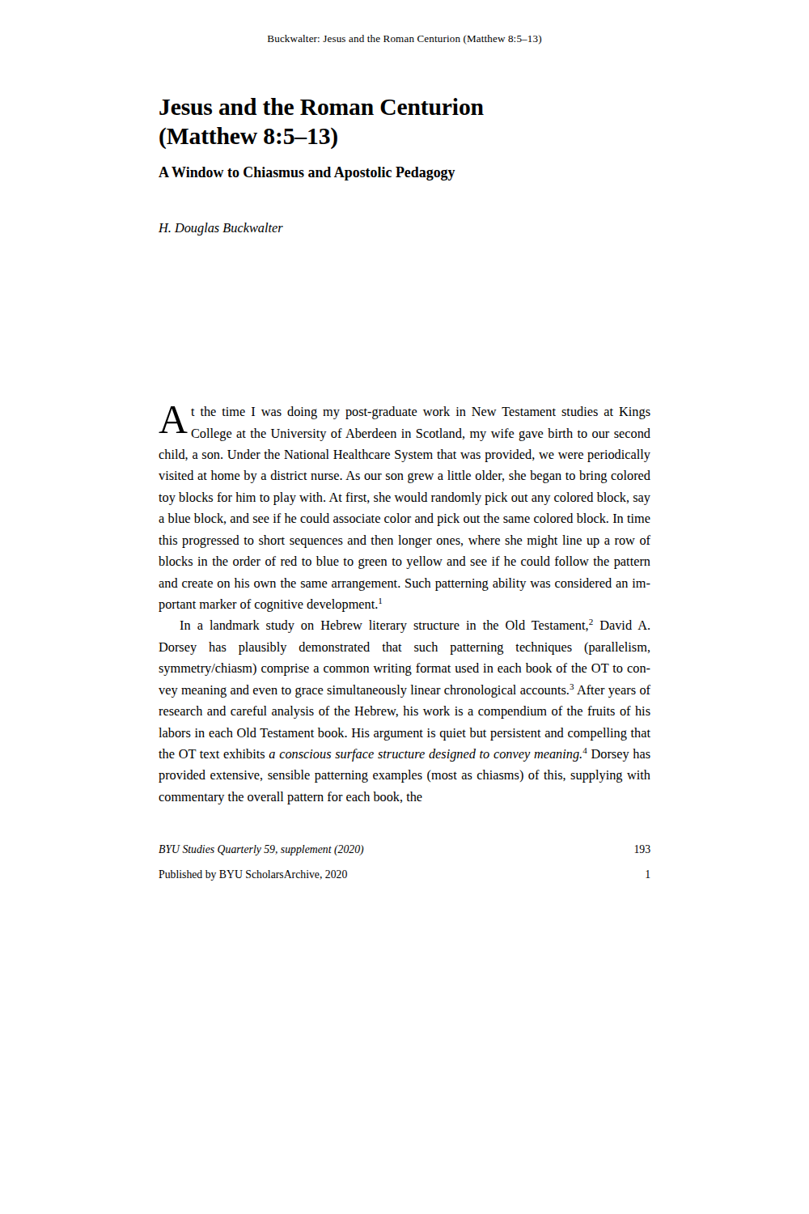Buckwalter: Jesus and the Roman Centurion (Matthew 8:5–13)
Jesus and the Roman Centurion
(Matthew 8:5–13)
A Window to Chiasmus and Apostolic Pedagogy
H. Douglas Buckwalter
At the time I was doing my post-graduate work in New Testament studies at Kings College at the University of Aberdeen in Scotland, my wife gave birth to our second child, a son. Under the National Healthcare System that was provided, we were periodically visited at home by a district nurse. As our son grew a little older, she began to bring colored toy blocks for him to play with. At first, she would randomly pick out any colored block, say a blue block, and see if he could associate color and pick out the same colored block. In time this progressed to short sequences and then longer ones, where she might line up a row of blocks in the order of red to blue to green to yellow and see if he could follow the pattern and create on his own the same arrangement. Such patterning ability was considered an important marker of cognitive development.1
In a landmark study on Hebrew literary structure in the Old Testament,2 David A. Dorsey has plausibly demonstrated that such patterning techniques (parallelism, symmetry/chiasm) comprise a common writing format used in each book of the OT to convey meaning and even to grace simultaneously linear chronological accounts.3 After years of research and careful analysis of the Hebrew, his work is a compendium of the fruits of his labors in each Old Testament book. His argument is quiet but persistent and compelling that the OT text exhibits a conscious surface structure designed to convey meaning.4 Dorsey has provided extensive, sensible patterning examples (most as chiasms) of this, supplying with commentary the overall pattern for each book, the
BYU Studies Quarterly 59, supplement (2020) 193
Published by BYU ScholarsArchive, 2020 1